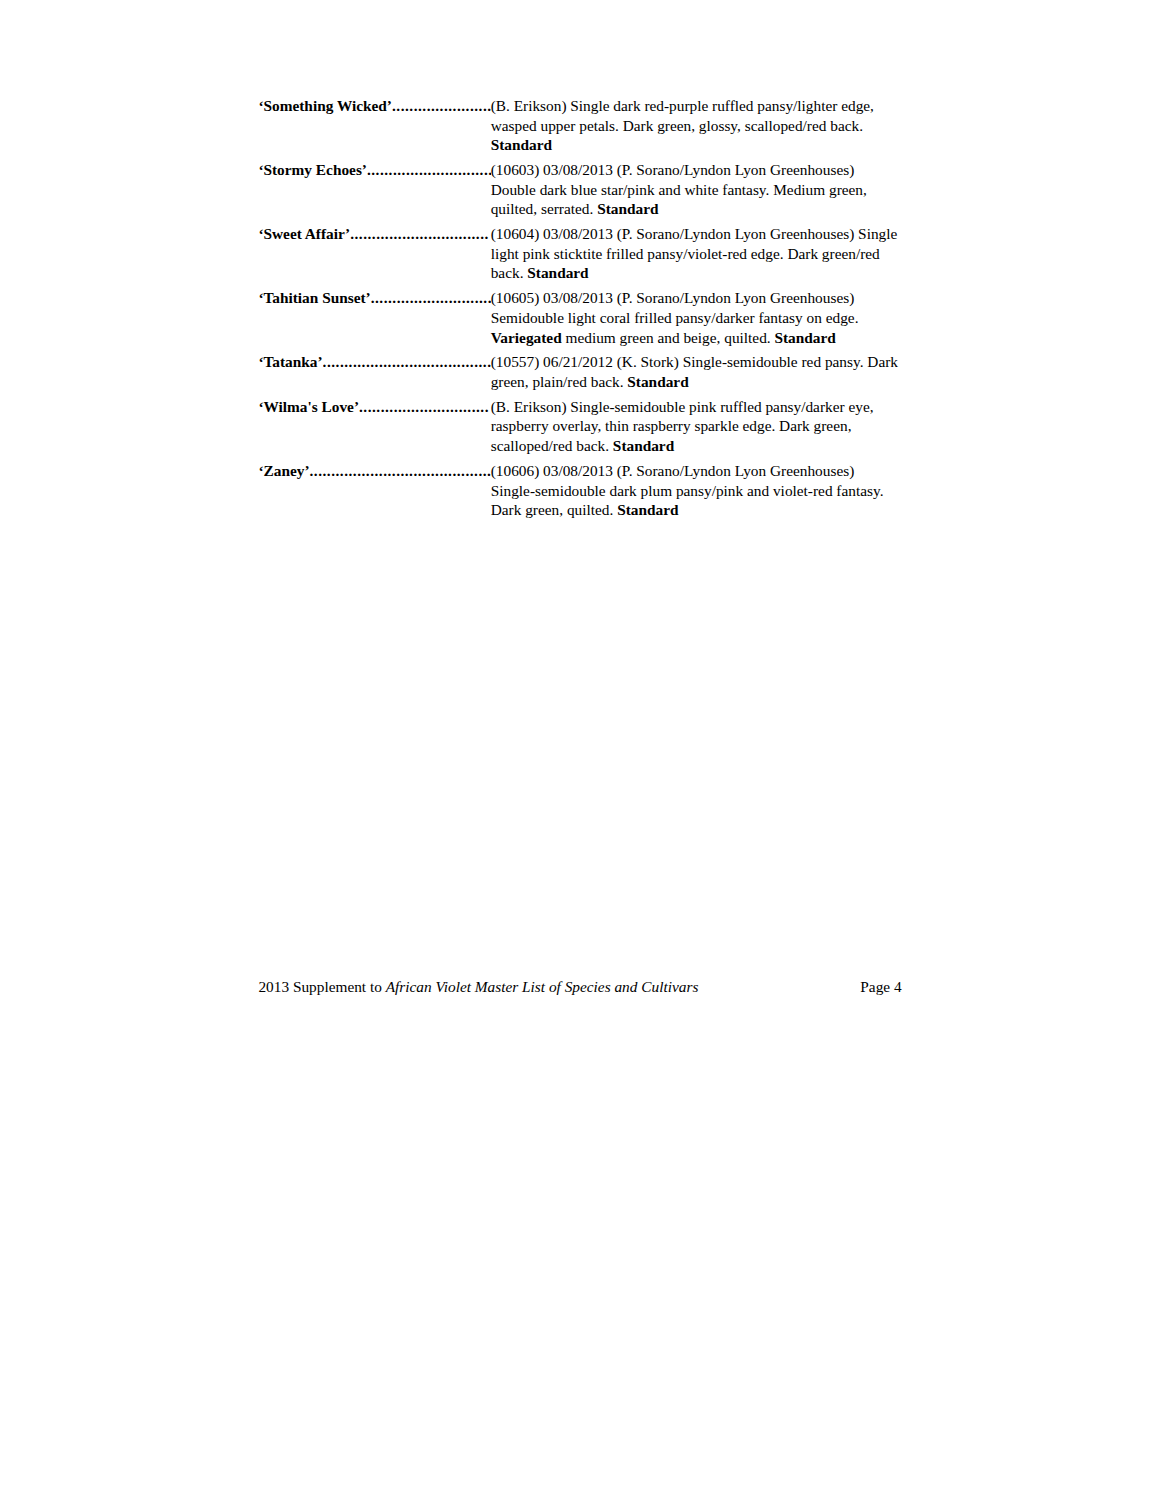| ‘Something Wicked’ ....................... | (B. Erikson) Single dark red-purple ruffled pansy/lighter edge, wasped upper petals. Dark green, glossy, scalloped/red back. Standard |
| ‘Stormy Echoes’ ............................. | (10603) 03/08/2013 (P. Sorano/Lyndon Lyon Greenhouses) Double dark blue star/pink and white fantasy. Medium green, quilted, serrated. Standard |
| ‘Sweet Affair’ ................................ | (10604) 03/08/2013 (P. Sorano/Lyndon Lyon Greenhouses) Single light pink sticktite frilled pansy/violet-red edge. Dark green/red back. Standard |
| ‘Tahitian Sunset’ ............................ | (10605) 03/08/2013 (P. Sorano/Lyndon Lyon Greenhouses) Semidouble light coral frilled pansy/darker fantasy on edge. Variegated medium green and beige, quilted. Standard |
| ‘Tatanka’ ....................................... | (10557) 06/21/2012 (K. Stork) Single-semidouble red pansy. Dark green, plain/red back. Standard |
| ‘Wilma's Love’ .............................. | (B. Erikson) Single-semidouble pink ruffled pansy/darker eye, raspberry overlay, thin raspberry sparkle edge. Dark green, scalloped/red back. Standard |
| ‘Zaney’ .......................................... | (10606) 03/08/2013 (P. Sorano/Lyndon Lyon Greenhouses) Single-semidouble dark plum pansy/pink and violet-red fantasy. Dark green, quilted. Standard |
2013 Supplement to African Violet Master List of Species and Cultivars Page 4